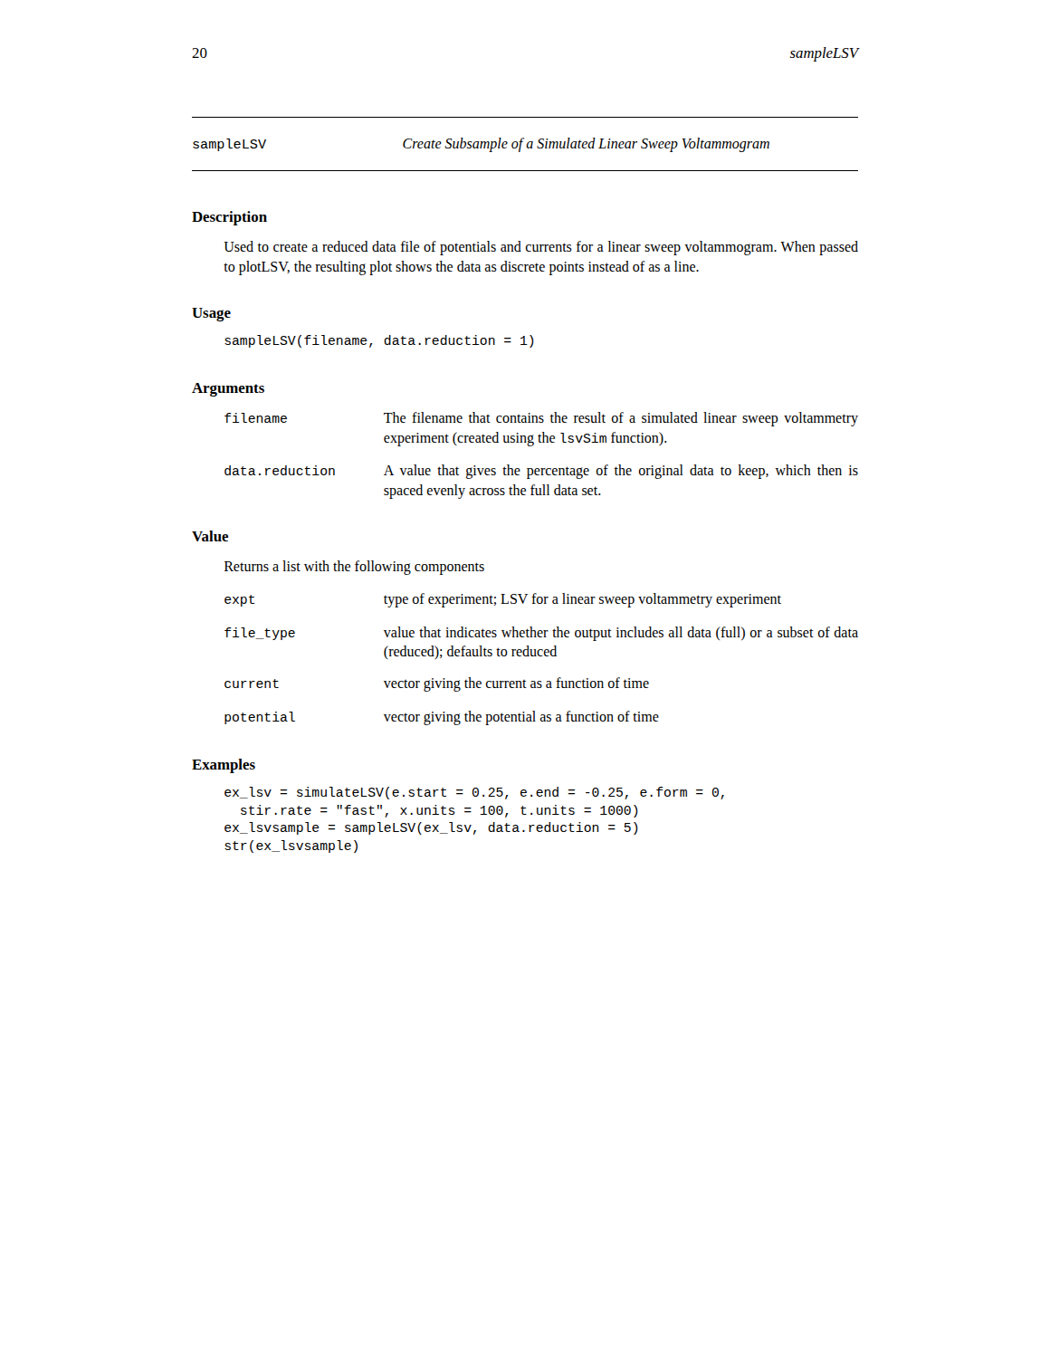20 sampleLSV
sampleLSV Create Subsample of a Simulated Linear Sweep Voltammogram
Description
Used to create a reduced data file of potentials and currents for a linear sweep voltammogram. When passed to plotLSV, the resulting plot shows the data as discrete points instead of as a line.
Usage
sampleLSV(filename, data.reduction = 1)
Arguments
filename
The filename that contains the result of a simulated linear sweep voltammetry experiment (created using the lsvSim function).
data.reduction
A value that gives the percentage of the original data to keep, which then is spaced evenly across the full data set.
Value
Returns a list with the following components
expt
type of experiment; LSV for a linear sweep voltammetry experiment
file_type
value that indicates whether the output includes all data (full) or a subset of data (reduced); defaults to reduced
current
vector giving the current as a function of time
potential
vector giving the potential as a function of time
Examples
ex_lsv = simulateLSV(e.start = 0.25, e.end = -0.25, e.form = 0,
  stir.rate = "fast", x.units = 100, t.units = 1000)
ex_lsvsample = sampleLSV(ex_lsv, data.reduction = 5)
str(ex_lsvsample)